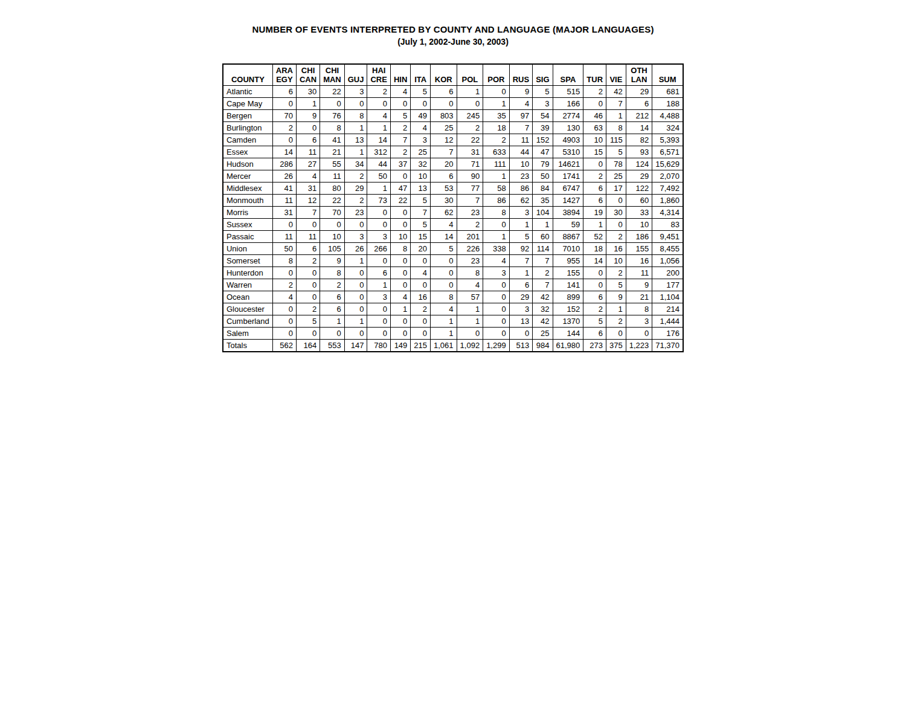NUMBER OF EVENTS INTERPRETED BY COUNTY AND LANGUAGE (MAJOR LANGUAGES)
(July 1, 2002-June 30, 2003)
| COUNTY | ARA EGY | CHI CAN | CHI MAN | GUJ | HAI CRE | HIN | ITA | KOR | POL | POR | RUS | SIG | SPA | TUR | VIE | OTH LAN | SUM |
| --- | --- | --- | --- | --- | --- | --- | --- | --- | --- | --- | --- | --- | --- | --- | --- | --- | --- |
| Atlantic | 6 | 30 | 22 | 3 | 2 | 4 | 5 | 6 | 1 | 0 | 9 | 5 | 515 | 2 | 42 | 29 | 681 |
| Cape May | 0 | 1 | 0 | 0 | 0 | 0 | 0 | 0 | 0 | 1 | 4 | 3 | 166 | 0 | 7 | 6 | 188 |
| Bergen | 70 | 9 | 76 | 8 | 4 | 5 | 49 | 803 | 245 | 35 | 97 | 54 | 2774 | 46 | 1 | 212 | 4,488 |
| Burlington | 2 | 0 | 8 | 1 | 1 | 2 | 4 | 25 | 2 | 18 | 7 | 39 | 130 | 63 | 8 | 14 | 324 |
| Camden | 0 | 6 | 41 | 13 | 14 | 7 | 3 | 12 | 22 | 2 | 11 | 152 | 4903 | 10 | 115 | 82 | 5,393 |
| Essex | 14 | 11 | 21 | 1 | 312 | 2 | 25 | 7 | 31 | 633 | 44 | 47 | 5310 | 15 | 5 | 93 | 6,571 |
| Hudson | 286 | 27 | 55 | 34 | 44 | 37 | 32 | 20 | 71 | 111 | 10 | 79 | 14621 | 0 | 78 | 124 | 15,629 |
| Mercer | 26 | 4 | 11 | 2 | 50 | 0 | 10 | 6 | 90 | 1 | 23 | 50 | 1741 | 2 | 25 | 29 | 2,070 |
| Middlesex | 41 | 31 | 80 | 29 | 1 | 47 | 13 | 53 | 77 | 58 | 86 | 84 | 6747 | 6 | 17 | 122 | 7,492 |
| Monmouth | 11 | 12 | 22 | 2 | 73 | 22 | 5 | 30 | 7 | 86 | 62 | 35 | 1427 | 6 | 0 | 60 | 1,860 |
| Morris | 31 | 7 | 70 | 23 | 0 | 0 | 7 | 62 | 23 | 8 | 3 | 104 | 3894 | 19 | 30 | 33 | 4,314 |
| Sussex | 0 | 0 | 0 | 0 | 0 | 0 | 5 | 4 | 2 | 0 | 1 | 1 | 59 | 1 | 0 | 10 | 83 |
| Passaic | 11 | 11 | 10 | 3 | 3 | 10 | 15 | 14 | 201 | 1 | 5 | 60 | 8867 | 52 | 2 | 186 | 9,451 |
| Union | 50 | 6 | 105 | 26 | 266 | 8 | 20 | 5 | 226 | 338 | 92 | 114 | 7010 | 18 | 16 | 155 | 8,455 |
| Somerset | 8 | 2 | 9 | 1 | 0 | 0 | 0 | 0 | 23 | 4 | 7 | 7 | 955 | 14 | 10 | 16 | 1,056 |
| Hunterdon | 0 | 0 | 8 | 0 | 6 | 0 | 4 | 0 | 8 | 3 | 1 | 2 | 155 | 0 | 2 | 11 | 200 |
| Warren | 2 | 0 | 2 | 0 | 1 | 0 | 0 | 0 | 4 | 0 | 6 | 7 | 141 | 0 | 5 | 9 | 177 |
| Ocean | 4 | 0 | 6 | 0 | 3 | 4 | 16 | 8 | 57 | 0 | 29 | 42 | 899 | 6 | 9 | 21 | 1,104 |
| Gloucester | 0 | 2 | 6 | 0 | 0 | 1 | 2 | 4 | 1 | 0 | 3 | 32 | 152 | 2 | 1 | 8 | 214 |
| Cumberland | 0 | 5 | 1 | 1 | 0 | 0 | 0 | 1 | 1 | 0 | 13 | 42 | 1370 | 5 | 2 | 3 | 1,444 |
| Salem | 0 | 0 | 0 | 0 | 0 | 0 | 0 | 1 | 0 | 0 | 0 | 25 | 144 | 6 | 0 | 0 | 176 |
| Totals | 562 | 164 | 553 | 147 | 780 | 149 | 215 | 1,061 | 1,092 | 1,299 | 513 | 984 | 61,980 | 273 | 375 | 1,223 | 71,370 |